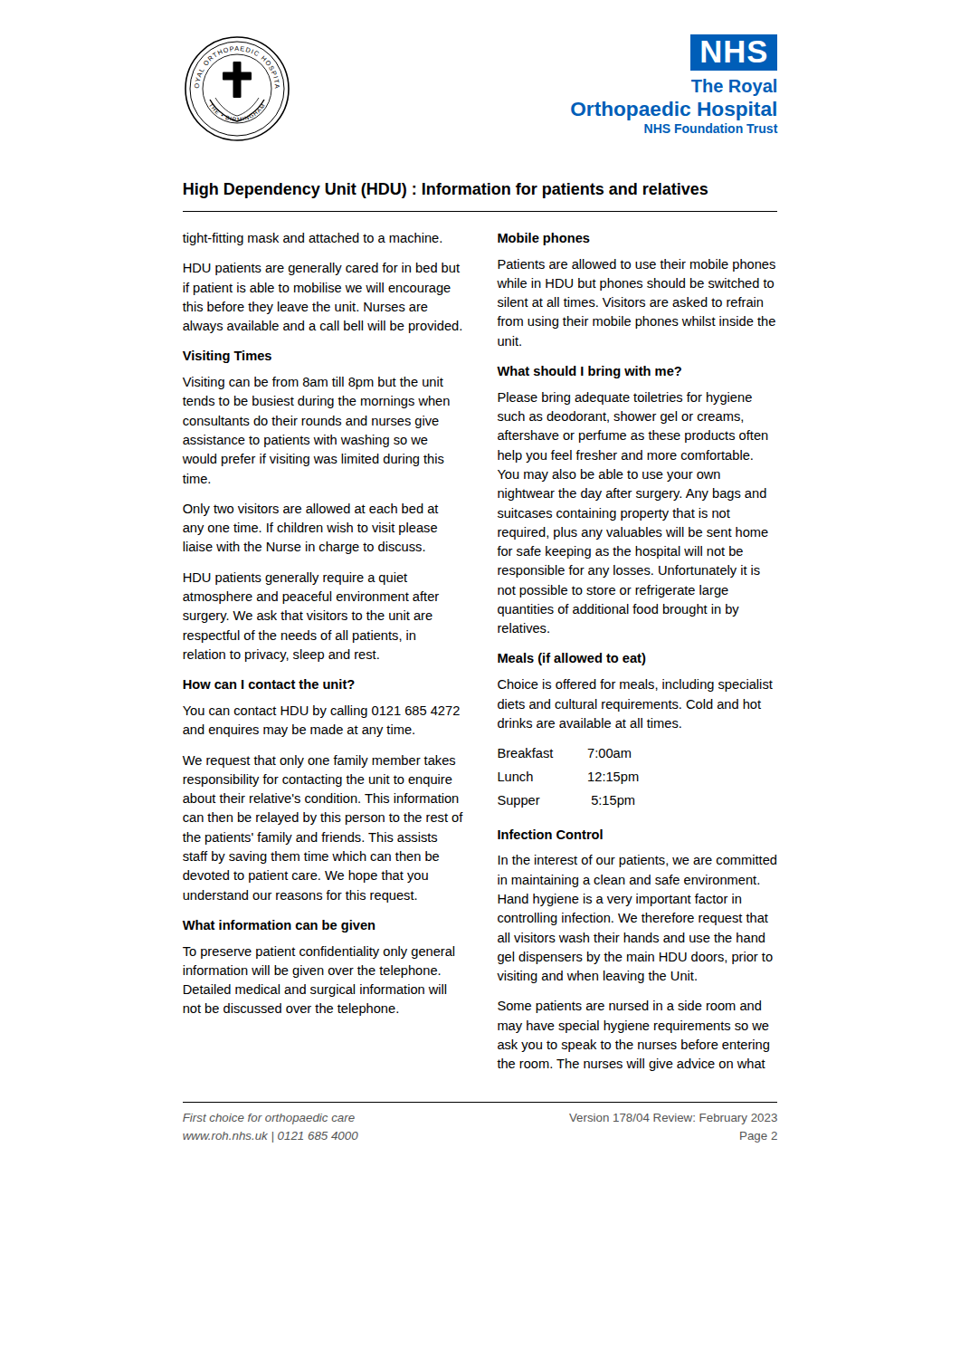ROYAL ORTHOPAEDIC HOSPITAL THE • BIRMINGHAM
NHS
The Royal Orthopaedic Hospital NHS Foundation Trust
High Dependency Unit (HDU) : Information for patients and relatives
tight-fitting mask and attached to a machine.
HDU patients are generally cared for in bed but if patient is able to mobilise we will encourage this before they leave the unit. Nurses are always available and a call bell will be provided.
Visiting Times
Visiting can be from 8am till 8pm but the unit tends to be busiest during the mornings when consultants do their rounds and nurses give assistance to patients with washing so we would prefer if visiting was limited during this time.
Only two visitors are allowed at each bed at any one time. If children wish to visit please liaise with the Nurse in charge to discuss.
HDU patients generally require a quiet atmosphere and peaceful environment after surgery. We ask that visitors to the unit are respectful of the needs of all patients, in relation to privacy, sleep and rest.
How can I contact the unit?
You can contact HDU by calling 0121 685 4272 and enquires may be made at any time.
We request that only one family member takes responsibility for contacting the unit to enquire about their relative's condition. This information can then be relayed by this person to the rest of the patients' family and friends. This assists staff by saving them time which can then be devoted to patient care. We hope that you understand our reasons for this request.
What information can be given
To preserve patient confidentiality only general information will be given over the telephone. Detailed medical and surgical information will not be discussed over the telephone.
Mobile phones
Patients are allowed to use their mobile phones while in HDU but phones should be switched to silent at all times. Visitors are asked to refrain from using their mobile phones whilst inside the unit.
What should I bring with me?
Please bring adequate toiletries for hygiene such as deodorant, shower gel or creams, aftershave or perfume as these products often help you feel fresher and more comfortable. You may also be able to use your own nightwear the day after surgery. Any bags and suitcases containing property that is not required, plus any valuables will be sent home for safe keeping as the hospital will not be responsible for any losses. Unfortunately it is not possible to store or refrigerate large quantities of additional food brought in by relatives.
Meals (if allowed to eat)
Choice is offered for meals, including specialist diets and cultural requirements. Cold and hot drinks are available at all times.
| Breakfast | 7:00am |
| Lunch | 12:15pm |
| Supper | 5:15pm |
Infection Control
In the interest of our patients, we are committed in maintaining a clean and safe environment. Hand hygiene is a very important factor in controlling infection. We therefore request that all visitors wash their hands and use the hand gel dispensers by the main HDU doors, prior to visiting and when leaving the Unit.
Some patients are nursed in a side room and may have special hygiene requirements so we ask you to speak to the nurses before entering the room. The nurses will give advice on what
First choice for orthopaedic care
www.roh.nhs.uk | 0121 685 4000
Version 178/04 Review: February 2023
Page 2